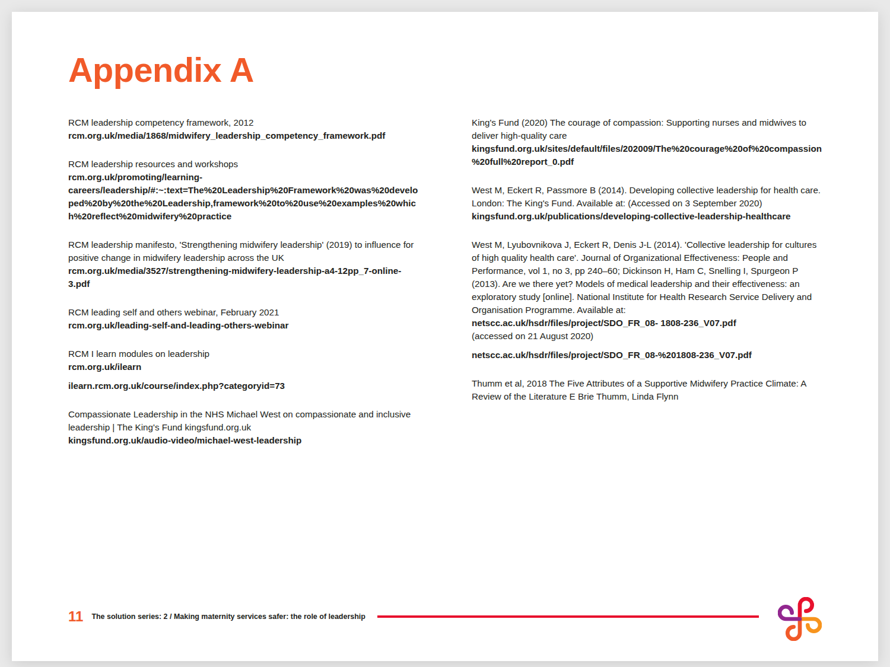Appendix A
RCM leadership competency framework, 2012
rcm.org.uk/media/1868/midwifery_leadership_competency_framework.pdf
RCM leadership resources and workshops
rcm.org.uk/promoting/learning-careers/leadership/#:~:text=The%20Leadership%20Framework%20was%20developed%20by%20the%20Leadership,framework%20to%20use%20examples%20which%20reflect%20midwifery%20practice
RCM leadership manifesto, 'Strengthening midwifery leadership' (2019) to influence for positive change in midwifery leadership across the UK
rcm.org.uk/media/3527/strengthening-midwifery-leadership-a4-12pp_7-online-3.pdf
RCM leading self and others webinar, February 2021
rcm.org.uk/leading-self-and-leading-others-webinar
RCM I learn modules on leadership
rcm.org.uk/ilearn
ilearn.rcm.org.uk/course/index.php?categoryid=73
Compassionate Leadership in the NHS Michael West on compassionate and inclusive leadership | The King's Fund kingsfund.org.uk
kingsfund.org.uk/audio-video/michael-west-leadership
King's Fund (2020) The courage of compassion: Supporting nurses and midwives to deliver high-quality care
kingsfund.org.uk/sites/default/files/202009/The%20courage%20of%20compassion%20full%20report_0.pdf
West M, Eckert R, Passmore B (2014). Developing collective leadership for health care. London: The King's Fund. Available at: (Accessed on 3 September 2020)
kingsfund.org.uk/publications/developing-collective-leadership-healthcare
West M, Lyubovnikova J, Eckert R, Denis J-L (2014). 'Collective leadership for cultures of high quality health care'. Journal of Organizational Effectiveness: People and Performance, vol 1, no 3, pp 240–60; Dickinson H, Ham C, Snelling I, Spurgeon P (2013). Are we there yet? Models of medical leadership and their effectiveness: an exploratory study [online]. National Institute for Health Research Service Delivery and Organisation Programme. Available at:
netscc.ac.uk/hsdr/files/project/SDO_FR_08- 1808-236_V07.pdf
(accessed on 21 August 2020)
netscc.ac.uk/hsdr/files/project/SDO_FR_08-%201808-236_V07.pdf
Thumm et al, 2018 The Five Attributes of a Supportive Midwifery Practice Climate: A Review of the Literature E Brie Thumm, Linda Flynn
11 The solution series: 2 / Making maternity services safer: the role of leadership